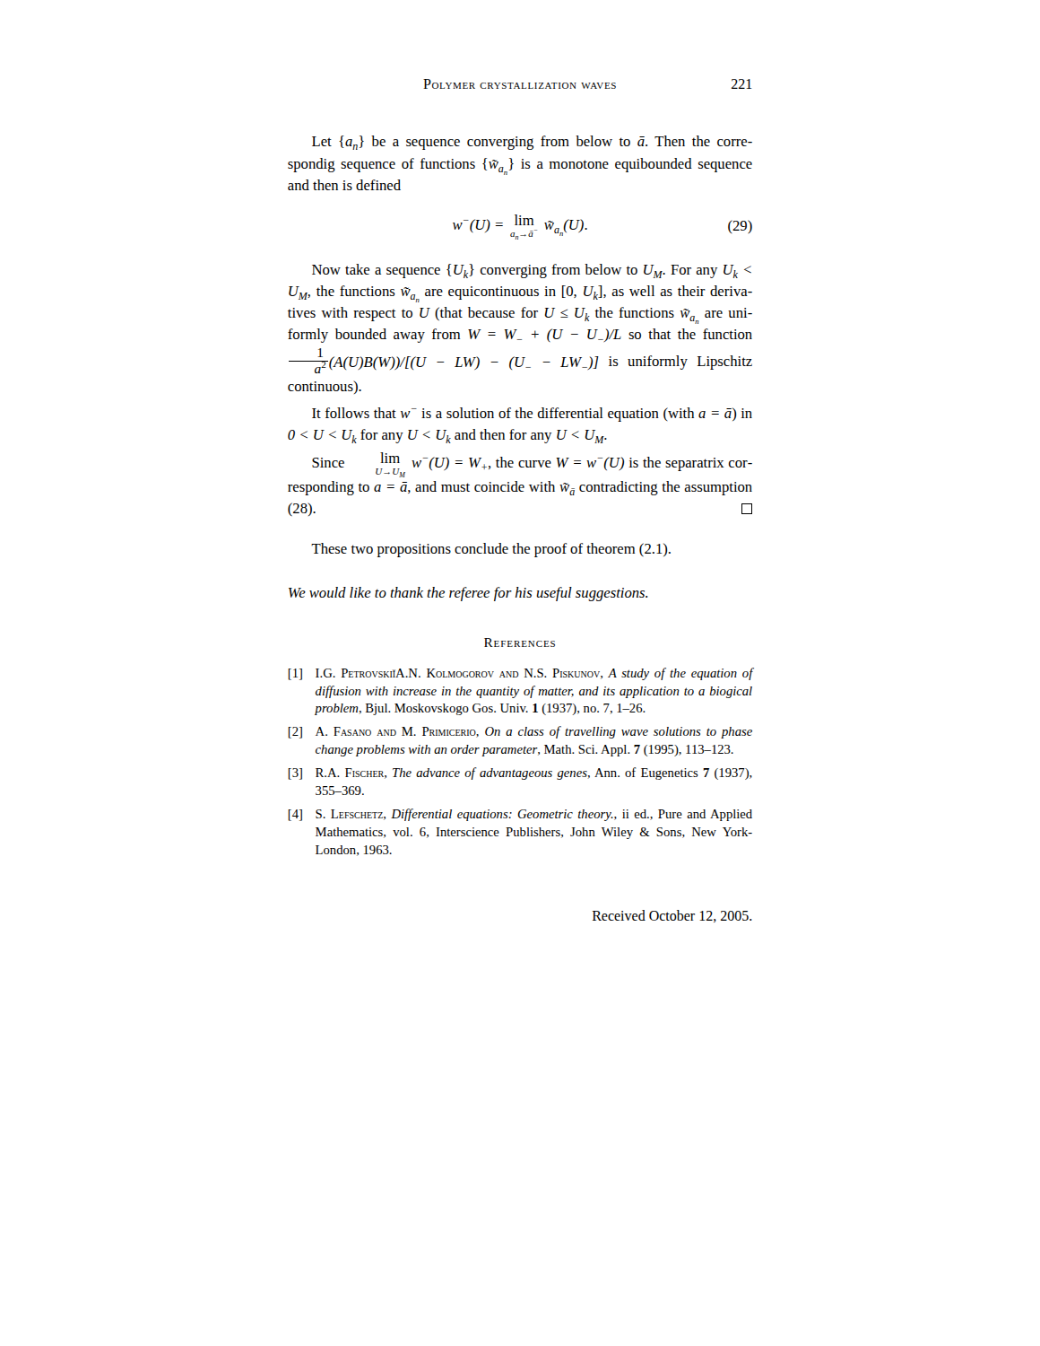Polymer crystallization waves 221
Let {an} be a sequence converging from below to ā. Then the correspondig sequence of functions {w̃an} is a monotone equibounded sequence and then is defined
w−(U) = lim an→ā− w̃an(U). (29)
Now take a sequence {Uk} converging from below to UM. For any Uk < UM, the functions w̃an are equicontinuous in [0, Uk], as well as their derivatives with respect to U (that because for U ≤ Uk the functions w̃an are uniformly bounded away from W = W− + (U − U−)/L so that the function 1 a2(A(U)B(W))/[(U − LW) − (U− − LW−)] is uniformly Lipschitz continuous).
It follows that w− is a solution of the differential equation (with a = ā) in 0 < U < Uk for any U < Uk and then for any U < UM.
Since lim U→UM w−(U) = W+, the curve W = w−(U) is the separatrix corresponding to a = ā, and must coincide with w̃ā contradicting the assumption (28).
These two propositions conclude the proof of theorem (2.1).
We would like to thank the referee for his useful suggestions.
References
[1] I.G. Petrovskiĭ A.N. Kolmogorov and N.S. Piskunov, A study of the equation of diffusion with increase in the quantity of matter, and its application to a biogical problem, Bjul. Moskovskogo Gos. Univ. 1 (1937), no. 7, 1–26.
[2] A. Fasano and M. Primicerio, On a class of travelling wave solutions to phase change problems with an order parameter, Math. Sci. Appl. 7 (1995), 113–123.
[3] R.A. Fischer, The advance of advantageous genes, Ann. of Eugenetics 7 (1937), 355–369.
[4] S. Lefschetz, Differential equations: Geometric theory., ii ed., Pure and Applied Mathematics, vol. 6, Interscience Publishers, John Wiley & Sons, New York-London, 1963.
Received October 12, 2005.